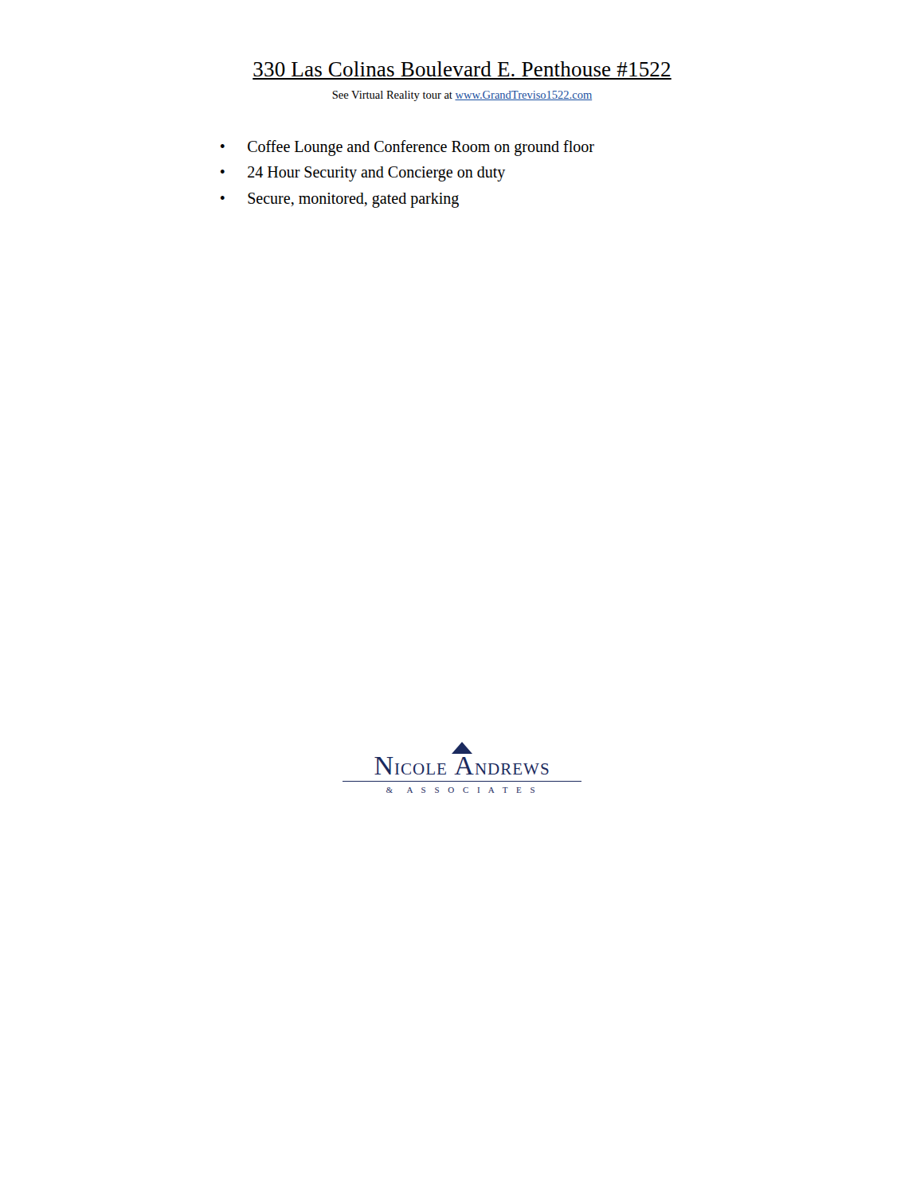330 Las Colinas Boulevard E. Penthouse #1522
See Virtual Reality tour at www.GrandTreviso1522.com
Coffee Lounge and Conference Room on ground floor
24 Hour Security and Concierge on duty
Secure, monitored, gated parking
Nicole Andrews
& A S S O C I A T E S